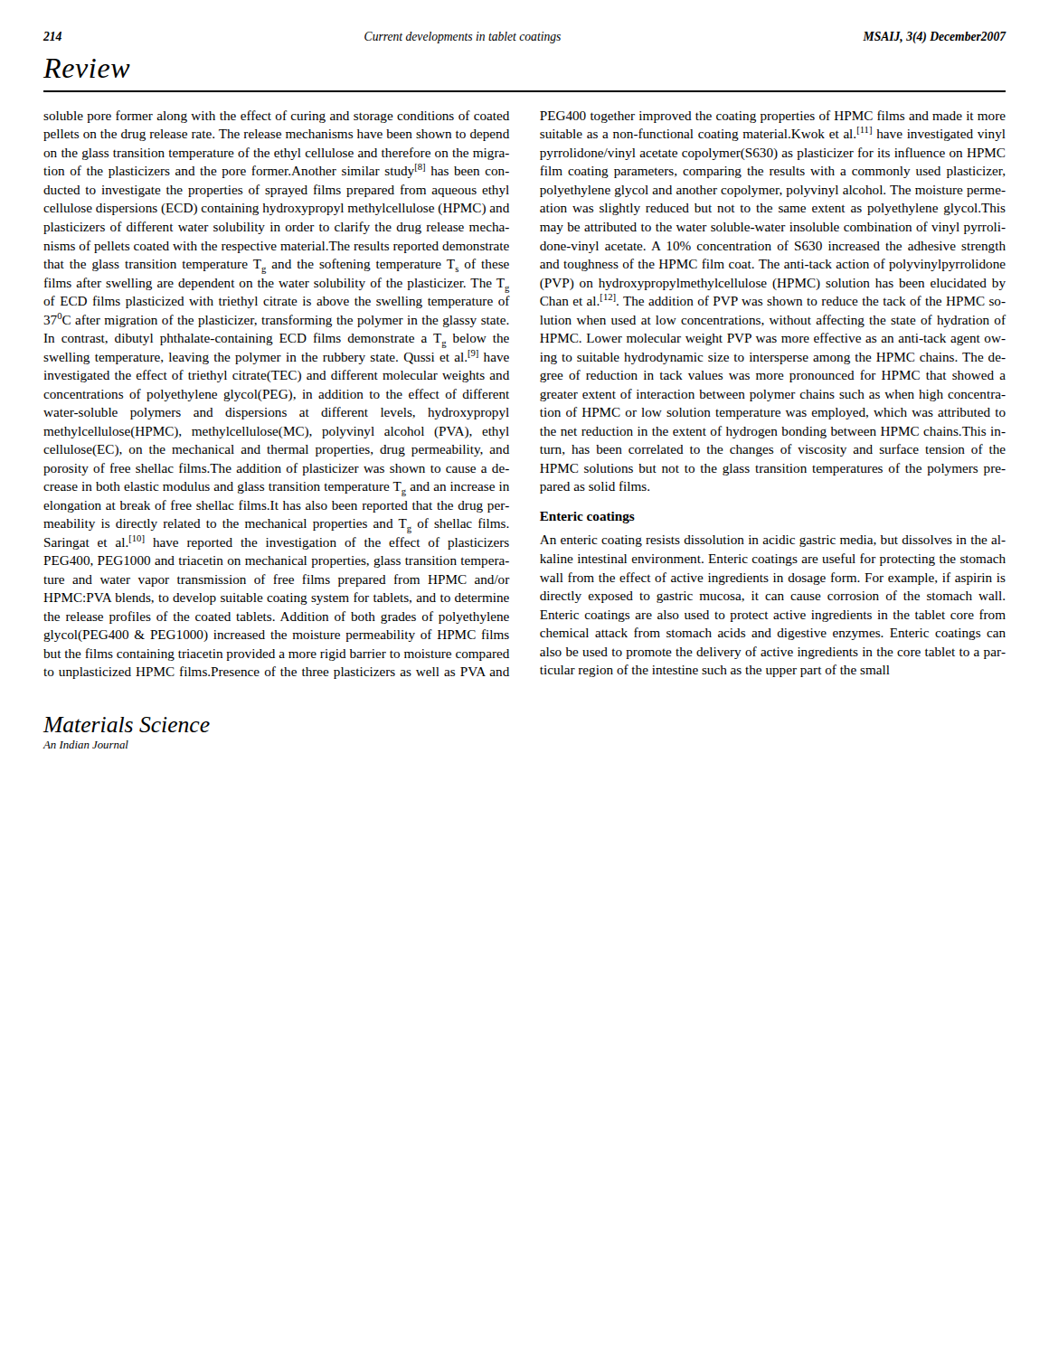214 Current developments in tablet coatings MSAIJ, 3(4) December2007
Review
soluble pore former along with the effect of curing and storage conditions of coated pellets on the drug release rate. The release mechanisms have been shown to depend on the glass transition temperature of the ethyl cellulose and therefore on the migration of the plasticizers and the pore former.Another similar study[8] has been conducted to investigate the properties of sprayed films prepared from aqueous ethyl cellulose dispersions (ECD) containing hydroxypropyl methylcellulose (HPMC) and plasticizers of different water solubility in order to clarify the drug release mechanisms of pellets coated with the respective material.The results reported demonstrate that the glass transition temperature Tg and the softening temperature Ts of these films after swelling are dependent on the water solubility of the plasticizer. The Tg of ECD films plasticized with triethyl citrate is above the swelling temperature of 370C after migration of the plasticizer, transforming the polymer in the glassy state. In contrast, dibutyl phthalate-containing ECD films demonstrate a Tg below the swelling temperature, leaving the polymer in the rubbery state. Qussi et al.[9] have investigated the effect of triethyl citrate(TEC) and different molecular weights and concentrations of polyethylene glycol(PEG), in addition to the effect of different water-soluble polymers and dispersions at different levels, hydroxypropyl methylcellulose(HPMC), methylcellulose(MC), polyvinyl alcohol (PVA), ethyl cellulose(EC), on the mechanical and thermal properties, drug permeability, and porosity of free shellac films.The addition of plasticizer was shown to cause a decrease in both elastic modulus and glass transition temperature Tg and an increase in elongation at break of free shellac films.It has also been reported that the drug permeability is directly related to the mechanical properties and Tg of shellac films. Saringat et al.[10] have reported the investigation of the effect of plasticizers PEG400, PEG1000 and triacetin on mechanical properties, glass transition temperature and water vapor transmission of free films prepared from HPMC and/or HPMC:PVA blends, to develop suitable coating system for tablets, and to determine the release profiles of the coated tablets. Addition of both grades of polyethylene glycol(PEG400 & PEG1000) increased the moisture permeability of HPMC films but the films containing triacetin provided a more rigid barrier to moisture compared to unplasticized HPMC films.Presence of the three plasticizers as well as PVA and PEG400 together improved the coating properties of HPMC films and made it more suitable as a non-functional coating material.Kwok et al.[11] have investigated vinyl pyrrolidone/vinyl acetate copolymer(S630) as plasticizer for its influence on HPMC film coating parameters, comparing the results with a commonly used plasticizer, polyethylene glycol and another copolymer, polyvinyl alcohol. The moisture permeation was slightly reduced but not to the same extent as polyethylene glycol.This may be attributed to the water soluble-water insoluble combination of vinyl pyrrolidone-vinyl acetate. A 10% concentration of S630 increased the adhesive strength and toughness of the HPMC film coat. The anti-tack action of polyvinylpyrrolidone (PVP) on hydroxypropylmethylcellulose (HPMC) solution has been elucidated by Chan et al.[12]. The addition of PVP was shown to reduce the tack of the HPMC solution when used at low concentrations, without affecting the state of hydration of HPMC. Lower molecular weight PVP was more effective as an anti-tack agent owing to suitable hydrodynamic size to intersperse among the HPMC chains. The degree of reduction in tack values was more pronounced for HPMC that showed a greater extent of interaction between polymer chains such as when high concentration of HPMC or low solution temperature was employed, which was attributed to the net reduction in the extent of hydrogen bonding between HPMC chains.This inturn, has been correlated to the changes of viscosity and surface tension of the HPMC solutions but not to the glass transition temperatures of the polymers prepared as solid films.
Enteric coatings
An enteric coating resists dissolution in acidic gastric media, but dissolves in the alkaline intestinal environment. Enteric coatings are useful for protecting the stomach wall from the effect of active ingredients in dosage form. For example, if aspirin is directly exposed to gastric mucosa, it can cause corrosion of the stomach wall. Enteric coatings are also used to protect active ingredients in the tablet core from chemical attack from stomach acids and digestive enzymes. Enteric coatings can also be used to promote the delivery of active ingredients in the core tablet to a particular region of the intestine such as the upper part of the small
Materials Science An Indian Journal